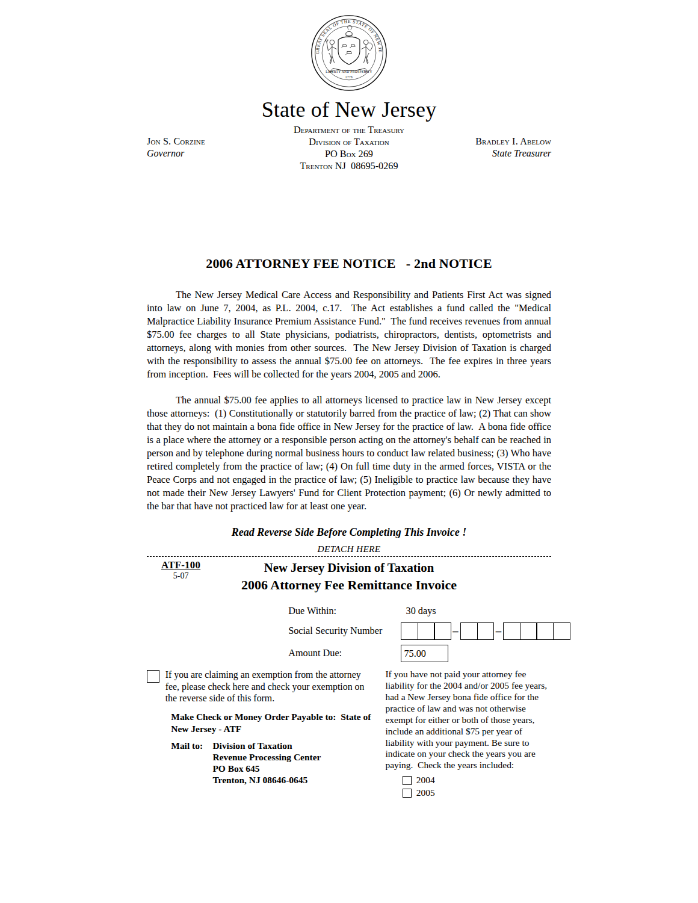THE GREAT SEAL OF THE STATE OF NEW JERSEY LIBERTY AND PROSPERITY 1776
State of New Jersey
Department of the Treasury
Division of Taxation
PO Box 269
Trenton NJ 08695-0269
Jon S. Corzine
Governor
Bradley I. Abelow
State Treasurer
2006 ATTORNEY FEE NOTICE - 2nd NOTICE
The New Jersey Medical Care Access and Responsibility and Patients First Act was signed into law on June 7, 2004, as P.L. 2004, c.17. The Act establishes a fund called the "Medical Malpractice Liability Insurance Premium Assistance Fund." The fund receives revenues from annual $75.00 fee charges to all State physicians, podiatrists, chiropractors, dentists, optometrists and attorneys, along with monies from other sources. The New Jersey Division of Taxation is charged with the responsibility to assess the annual $75.00 fee on attorneys. The fee expires in three years from inception. Fees will be collected for the years 2004, 2005 and 2006.
The annual $75.00 fee applies to all attorneys licensed to practice law in New Jersey except those attorneys: (1) Constitutionally or statutorily barred from the practice of law; (2) That can show that they do not maintain a bona fide office in New Jersey for the practice of law. A bona fide office is a place where the attorney or a responsible person acting on the attorney's behalf can be reached in person and by telephone during normal business hours to conduct law related business; (3) Who have retired completely from the practice of law; (4) On full time duty in the armed forces, VISTA or the Peace Corps and not engaged in the practice of law; (5) Ineligible to practice law because they have not made their New Jersey Lawyers' Fund for Client Protection payment; (6) Or newly admitted to the bar that have not practiced law for at least one year.
Read Reverse Side Before Completing This Invoice !
DETACH HERE
ATF-100
5-07
New Jersey Division of Taxation
2006 Attorney Fee Remittance Invoice
Due Within:
30 days
Social Security Number
‒
‒
Amount Due:
75.00
If you are claiming an exemption from the attorney fee, please check here and check your exemption on the reverse side of this form.
Make Check or Money Order Payable to: State of New Jersey - ATF
Mail to:
Division of Taxation
Revenue Processing Center
PO Box 645
Trenton, NJ 08646-0645
If you have not paid your attorney fee liability for the 2004 and/or 2005 fee years, had a New Jersey bona fide office for the practice of law and was not otherwise exempt for either or both of those years, include an additional $75 per year of liability with your payment. Be sure to indicate on your check the years you are paying. Check the years included:
2004
2005